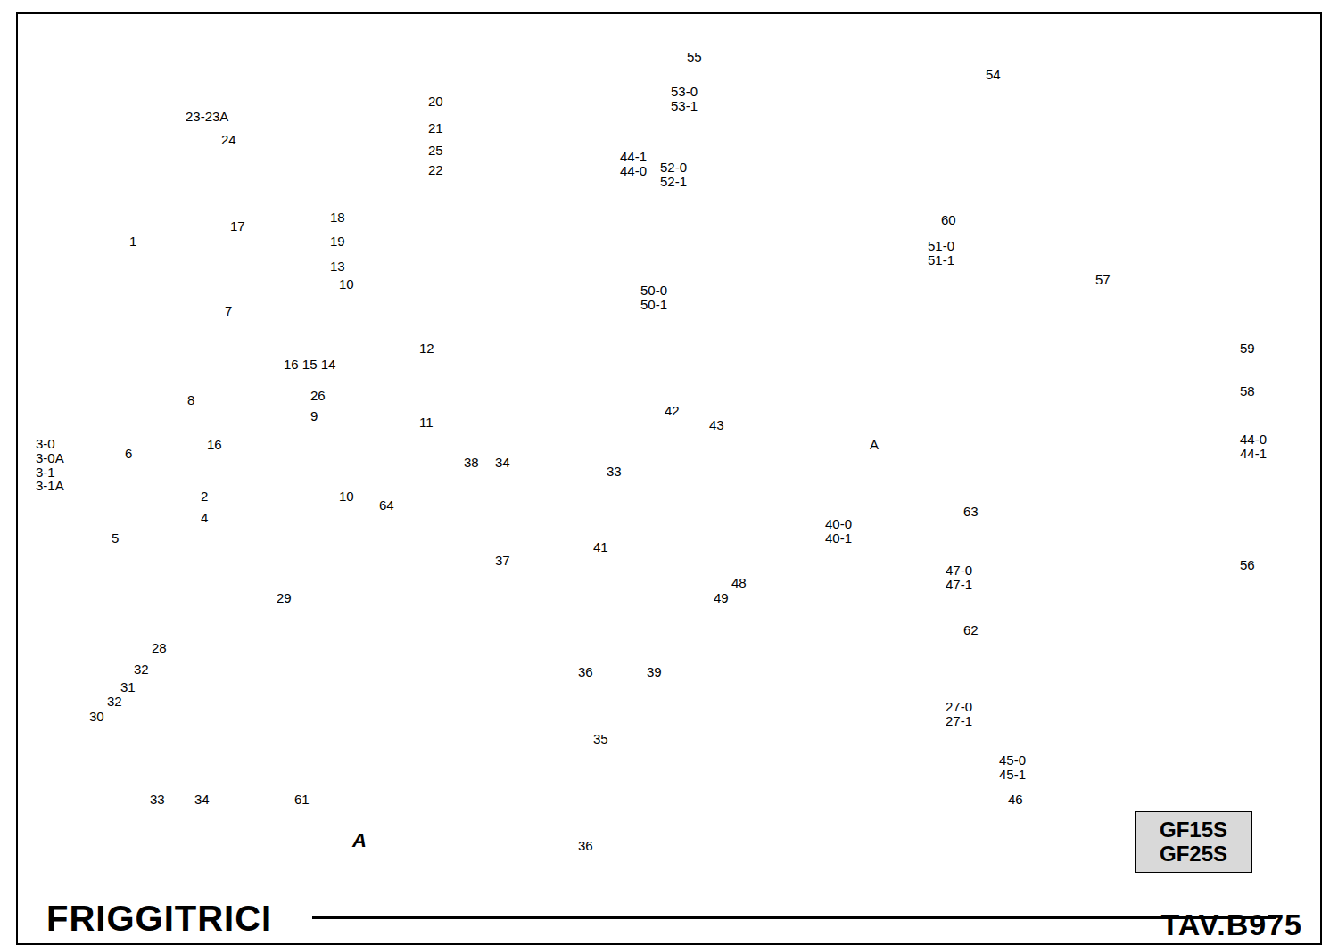55
54
53-0
53-1
20
23-23A
21
24
25
22
44-1
44-0
52-0
52-1
60
17
18
19
1
51-0
51-1
13
10
50-0
50-1
57
7
59
12
16 15 14
58
8
26
9
11
16
42
43
A
3-0
3-0A
3-1
3-1A
6
44-0
44-1
38
34
33
2
10
4
5
64
63
40-0
40-1
41
56
47-0
47-1
37
48
49
62
29
28
32
31
32
30
36
39
27-0
27-1
35
45-0
45-1
33
34
61
46
36
A
GF15S
GF25S
FRIGGITRICI
TAV.B975